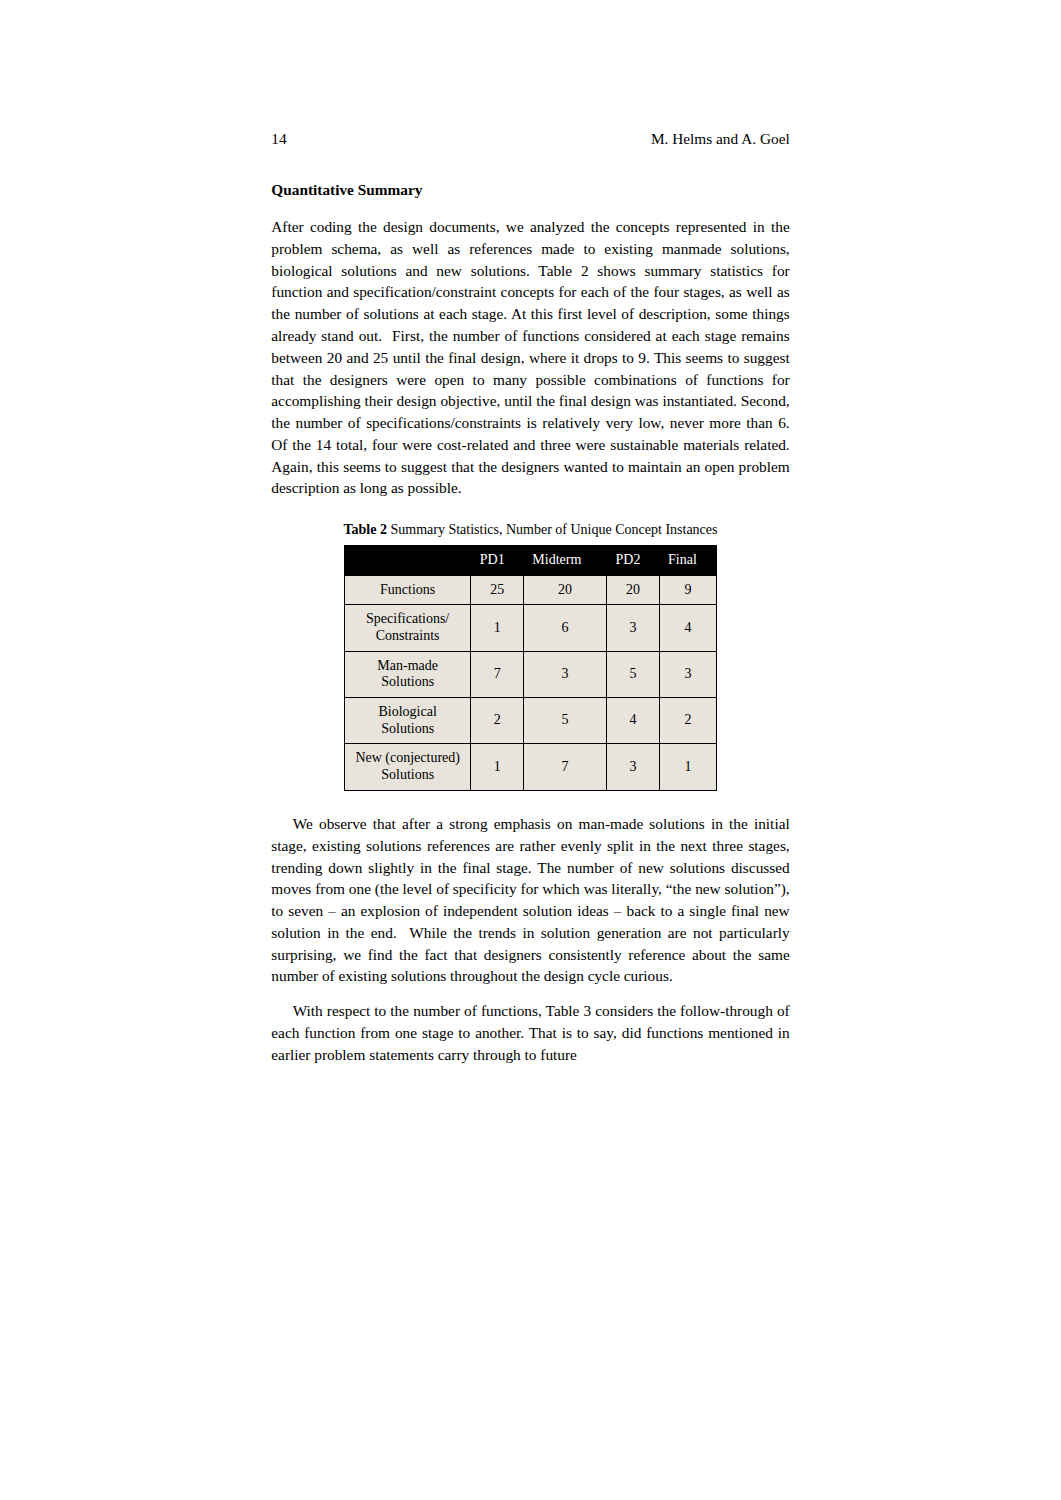14 M. Helms and A. Goel
Quantitative Summary
After coding the design documents, we analyzed the concepts represented in the problem schema, as well as references made to existing manmade solutions, biological solutions and new solutions. Table 2 shows summary statistics for function and specification/constraint concepts for each of the four stages, as well as the number of solutions at each stage. At this first level of description, some things already stand out. First, the number of functions considered at each stage remains between 20 and 25 until the final design, where it drops to 9. This seems to suggest that the designers were open to many possible combinations of functions for accomplishing their design objective, until the final design was instantiated. Second, the number of specifications/constraints is relatively very low, never more than 6. Of the 14 total, four were cost-related and three were sustainable materials related. Again, this seems to suggest that the designers wanted to maintain an open problem description as long as possible.
Table 2 Summary Statistics, Number of Unique Concept Instances
| | PD1 | Midterm | PD2 | Final |
| --- | --- | --- | --- | --- |
| Functions | 25 | 20 | 20 | 9 |
| Specifications/ Constraints | 1 | 6 | 3 | 4 |
| Man-made Solutions | 7 | 3 | 5 | 3 |
| Biological Solutions | 2 | 5 | 4 | 2 |
| New (conjectured) Solutions | 1 | 7 | 3 | 1 |
We observe that after a strong emphasis on man-made solutions in the initial stage, existing solutions references are rather evenly split in the next three stages, trending down slightly in the final stage. The number of new solutions discussed moves from one (the level of specificity for which was literally, “the new solution”), to seven – an explosion of independent solution ideas – back to a single final new solution in the end. While the trends in solution generation are not particularly surprising, we find the fact that designers consistently reference about the same number of existing solutions throughout the design cycle curious.
With respect to the number of functions, Table 3 considers the follow-through of each function from one stage to another. That is to say, did functions mentioned in earlier problem statements carry through to future